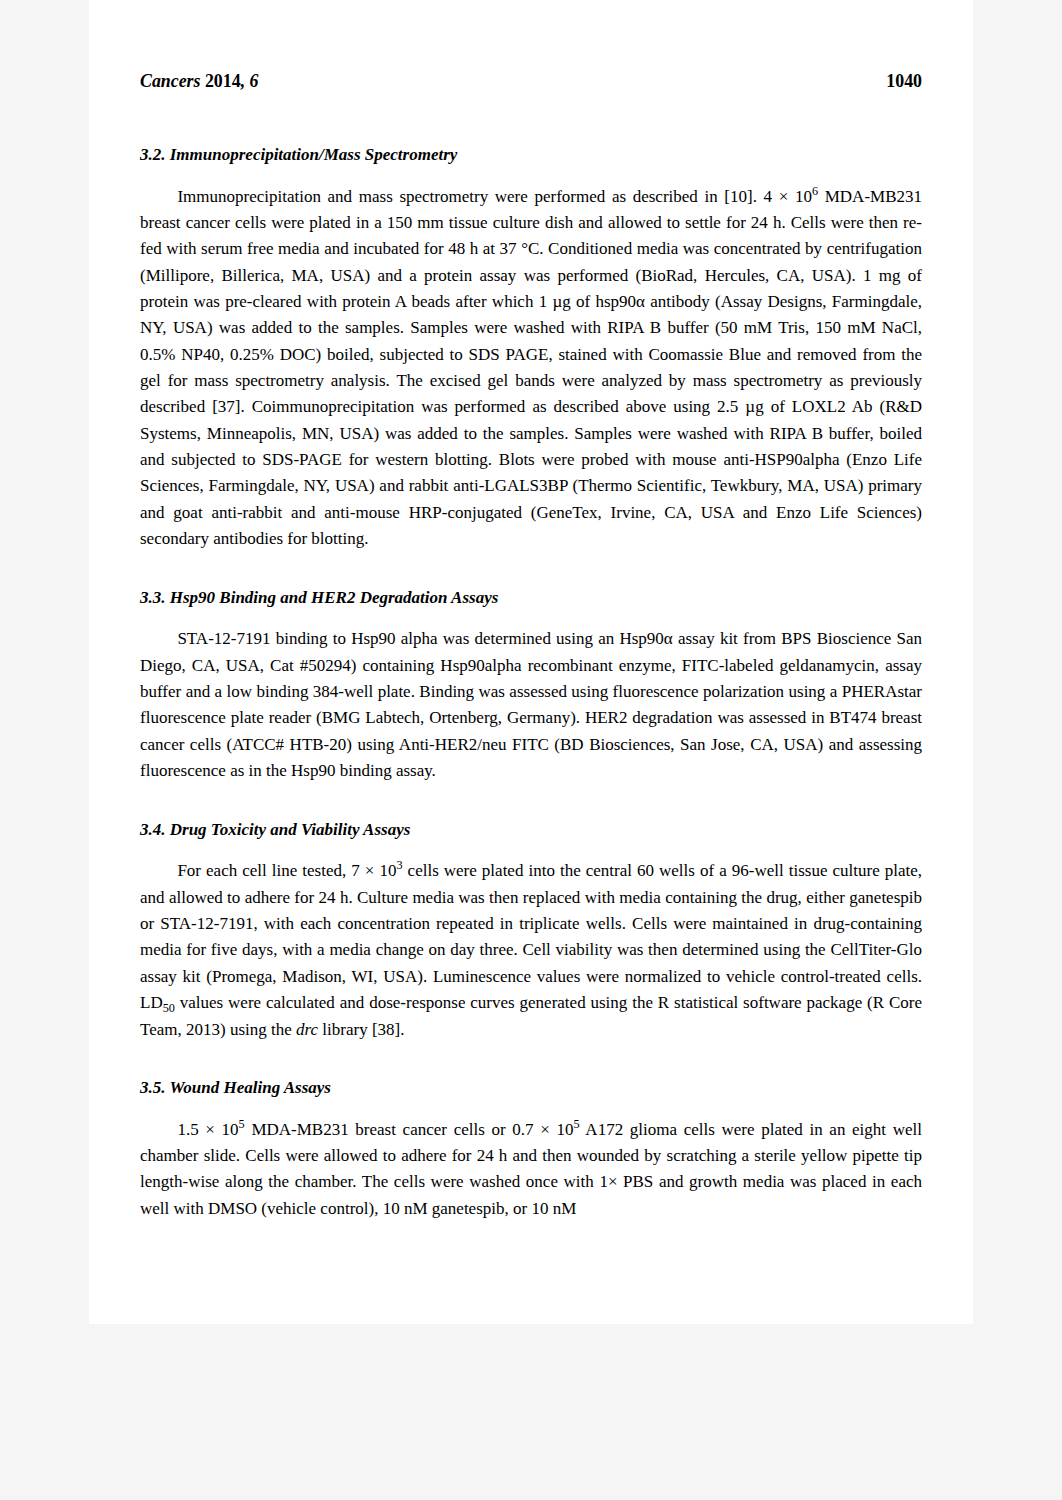Cancers 2014, 6 1040
3.2. Immunoprecipitation/Mass Spectrometry
Immunoprecipitation and mass spectrometry were performed as described in [10]. 4 × 106 MDA-MB231 breast cancer cells were plated in a 150 mm tissue culture dish and allowed to settle for 24 h. Cells were then re-fed with serum free media and incubated for 48 h at 37 °C. Conditioned media was concentrated by centrifugation (Millipore, Billerica, MA, USA) and a protein assay was performed (BioRad, Hercules, CA, USA). 1 mg of protein was pre-cleared with protein A beads after which 1 µg of hsp90α antibody (Assay Designs, Farmingdale, NY, USA) was added to the samples. Samples were washed with RIPA B buffer (50 mM Tris, 150 mM NaCl, 0.5% NP40, 0.25% DOC) boiled, subjected to SDS PAGE, stained with Coomassie Blue and removed from the gel for mass spectrometry analysis. The excised gel bands were analyzed by mass spectrometry as previously described [37]. Coimmunoprecipitation was performed as described above using 2.5 µg of LOXL2 Ab (R&D Systems, Minneapolis, MN, USA) was added to the samples. Samples were washed with RIPA B buffer, boiled and subjected to SDS-PAGE for western blotting. Blots were probed with mouse anti-HSP90alpha (Enzo Life Sciences, Farmingdale, NY, USA) and rabbit anti-LGALS3BP (Thermo Scientific, Tewkbury, MA, USA) primary and goat anti-rabbit and anti-mouse HRP-conjugated (GeneTex, Irvine, CA, USA and Enzo Life Sciences) secondary antibodies for blotting.
3.3. Hsp90 Binding and HER2 Degradation Assays
STA-12-7191 binding to Hsp90 alpha was determined using an Hsp90α assay kit from BPS Bioscience San Diego, CA, USA, Cat #50294) containing Hsp90alpha recombinant enzyme, FITC-labeled geldanamycin, assay buffer and a low binding 384-well plate. Binding was assessed using fluorescence polarization using a PHERAstar fluorescence plate reader (BMG Labtech, Ortenberg, Germany). HER2 degradation was assessed in BT474 breast cancer cells (ATCC# HTB-20) using Anti-HER2/neu FITC (BD Biosciences, San Jose, CA, USA) and assessing fluorescence as in the Hsp90 binding assay.
3.4. Drug Toxicity and Viability Assays
For each cell line tested, 7 × 103 cells were plated into the central 60 wells of a 96-well tissue culture plate, and allowed to adhere for 24 h. Culture media was then replaced with media containing the drug, either ganetespib or STA-12-7191, with each concentration repeated in triplicate wells. Cells were maintained in drug-containing media for five days, with a media change on day three. Cell viability was then determined using the CellTiter-Glo assay kit (Promega, Madison, WI, USA). Luminescence values were normalized to vehicle control-treated cells. LD50 values were calculated and dose-response curves generated using the R statistical software package (R Core Team, 2013) using the drc library [38].
3.5. Wound Healing Assays
1.5 × 105 MDA-MB231 breast cancer cells or 0.7 × 105 A172 glioma cells were plated in an eight well chamber slide. Cells were allowed to adhere for 24 h and then wounded by scratching a sterile yellow pipette tip length-wise along the chamber. The cells were washed once with 1× PBS and growth media was placed in each well with DMSO (vehicle control), 10 nM ganetespib, or 10 nM